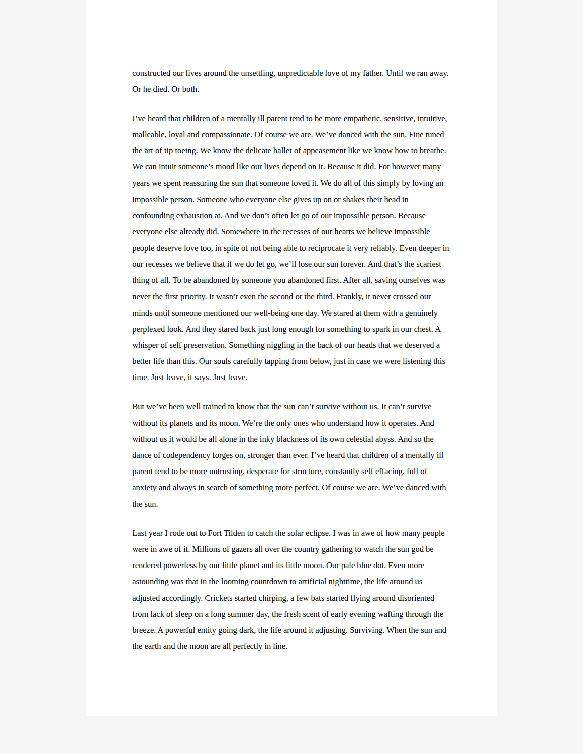constructed our lives around the unsettling, unpredictable love of my father. Until we ran away. Or he died. Or both.
I’ve heard that children of a mentally ill parent tend to be more empathetic, sensitive, intuitive, malleable, loyal and compassionate. Of course we are. We’ve danced with the sun. Fine tuned the art of tip toeing. We know the delicate ballet of appeasement like we know how to breathe. We can intuit someone’s mood like our lives depend on it. Because it did. For however many years we spent reassuring the sun that someone loved it. We do all of this simply by loving an impossible person. Someone who everyone else gives up on or shakes their head in confounding exhaustion at. And we don’t often let go of our impossible person. Because everyone else already did. Somewhere in the recesses of our hearts we believe impossible people deserve love too, in spite of not being able to reciprocate it very reliably. Even deeper in our recesses we believe that if we do let go, we’ll lose our sun forever. And that’s the scariest thing of all. To be abandoned by someone you abandoned first. After all, saving ourselves was never the first priority. It wasn’t even the second or the third. Frankly, it never crossed our minds until someone mentioned our well-being one day. We stared at them with a genuinely perplexed look. And they stared back just long enough for something to spark in our chest. A whisper of self preservation. Something niggling in the back of our heads that we deserved a better life than this. Our souls carefully tapping from below, just in case we were listening this time. Just leave, it says. Just leave.
But we’ve been well trained to know that the sun can’t survive without us. It can’t survive without its planets and its moon. We’re the only ones who understand how it operates. And without us it would be all alone in the inky blackness of its own celestial abyss. And so the dance of codependency forges on, stronger than ever. I’ve heard that children of a mentally ill parent tend to be more untrusting, desperate for structure, constantly self effacing, full of anxiety and always in search of something more perfect. Of course we are. We’ve danced with the sun.
Last year I rode out to Fort Tilden to catch the solar eclipse. I was in awe of how many people were in awe of it. Millions of gazers all over the country gathering to watch the sun god be rendered powerless by our little planet and its little moon. Our pale blue dot. Even more astounding was that in the looming countdown to artificial nighttime, the life around us adjusted accordingly. Crickets started chirping, a few bats started flying around disoriented from lack of sleep on a long summer day, the fresh scent of early evening wafting through the breeze. A powerful entity going dark, the life around it adjusting. Surviving. When the sun and the earth and the moon are all perfectly in line.